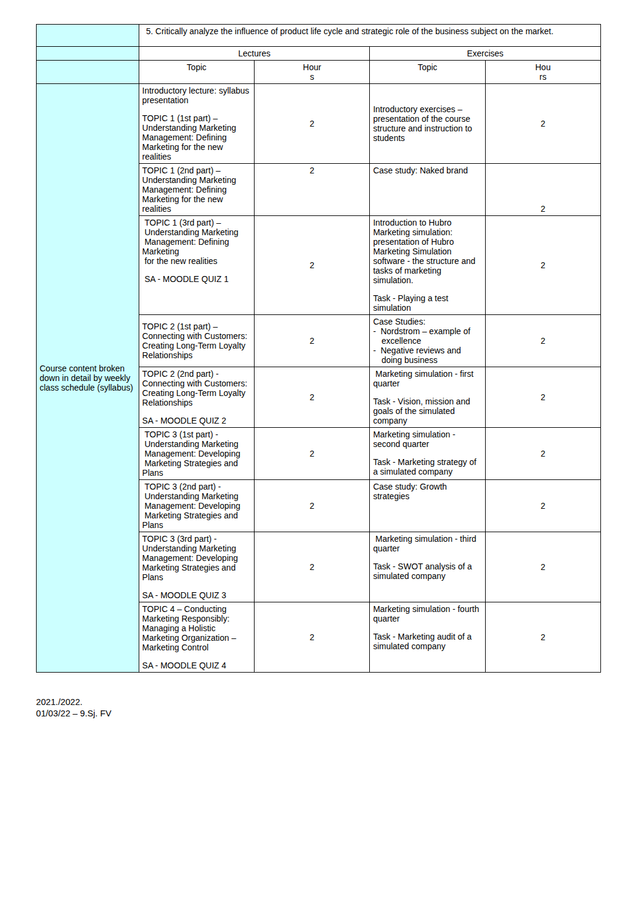| | Critically analyze the influence of product life cycle and strategic role of the business subject on the market. |
| | Lectures | Exercises |
| | Topic | Hour s | Topic | Hou rs |
| Course content broken down in detail by weekly class schedule (syllabus) | Introductory lecture: syllabus presentation TOPIC 1 (1st part) – Understanding Marketing Management: Defining Marketing for the new realities | 2 | Introductory exercises – presentation of the course structure and instruction to students | 2 |
| TOPIC 1 (2nd part) – Understanding Marketing Management: Defining Marketing for the new realities | 2 | Case study: Naked brand | 2 |
| TOPIC 1 (3rd part) – Understanding Marketing Management: Defining Marketing for the new realities SA - MOODLE QUIZ 1 | 2 | Introduction to Hubro Marketing simulation: presentation of Hubro Marketing Simulation software - the structure and tasks of marketing simulation. Task - Playing a test simulation | 2 |
| TOPIC 2 (1st part) – Connecting with Customers: Creating Long-Term Loyalty Relationships | 2 | Case Studies: Nordstrom – example of excellence Negative reviews and doing business | 2 |
| TOPIC 2 (2nd part) - Connecting with Customers: Creating Long-Term Loyalty Relationships SA - MOODLE QUIZ 2 | 2 | Marketing simulation - first quarter Task - Vision, mission and goals of the simulated company | 2 |
| TOPIC 3 (1st part) - Understanding Marketing Management: Developing Marketing Strategies and Plans | 2 | Marketing simulation - second quarter Task - Marketing strategy of a simulated company | 2 |
| TOPIC 3 (2nd part) - Understanding Marketing Management: Developing Marketing Strategies and Plans | 2 | Case study: Growth strategies | 2 |
| TOPIC 3 (3rd part) - Understanding Marketing Management: Developing Marketing Strategies and Plans SA - MOODLE QUIZ 3 | 2 | Marketing simulation - third quarter Task - SWOT analysis of a simulated company | 2 |
| TOPIC 4 – Conducting Marketing Responsibly: Managing a Holistic Marketing Organization – Marketing Control SA - MOODLE QUIZ 4 | 2 | Marketing simulation - fourth quarter Task - Marketing audit of a simulated company | 2 |
2021./2022.
01/03/22 – 9.Sj. FV